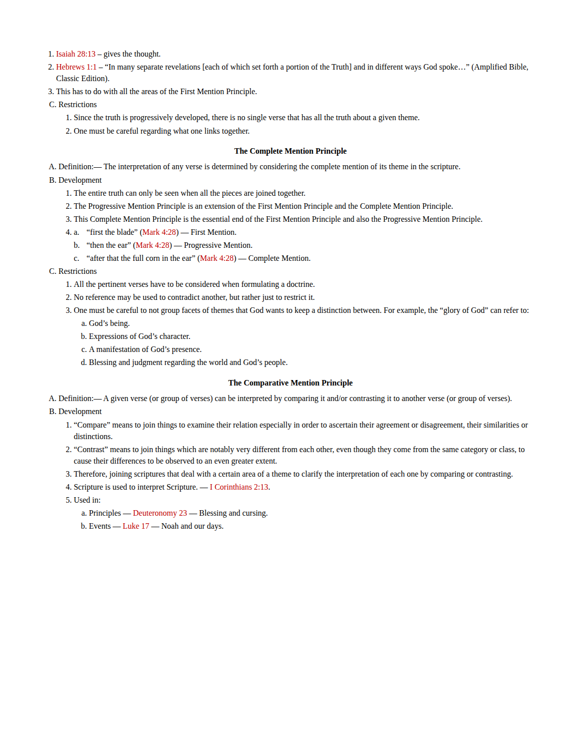Isaiah 28:13 – gives the thought.
Hebrews 1:1 – “In many separate revelations [each of which set forth a portion of the Truth] and in different ways God spoke…” (Amplified Bible, Classic Edition).
This has to do with all the areas of the First Mention Principle.
Restrictions
Since the truth is progressively developed, there is no single verse that has all the truth about a given theme.
One must be careful regarding what one links together.
The Complete Mention Principle
Definition:— The interpretation of any verse is determined by considering the complete mention of its theme in the scripture.
Development
The entire truth can only be seen when all the pieces are joined together.
The Progressive Mention Principle is an extension of the First Mention Principle and the Complete Mention Principle.
This Complete Mention Principle is the essential end of the First Mention Principle and also the Progressive Mention Principle.
a.“first the blade” (Mark 4:28) — First Mention.
b.“then the ear” (Mark 4:28) — Progressive Mention.
c.“after that the full corn in the ear” (Mark 4:28) — Complete Mention.
Restrictions
All the pertinent verses have to be considered when formulating a doctrine.
No reference may be used to contradict another, but rather just to restrict it.
One must be careful to not group facets of themes that God wants to keep a distinction between. For example, the “glory of God” can refer to:
God’s being.
Expressions of God’s character.
A manifestation of God’s presence.
Blessing and judgment regarding the world and God’s people.
The Comparative Mention Principle
Definition:— A given verse (or group of verses) can be interpreted by comparing it and/or contrasting it to another verse (or group of verses).
Development
“Compare” means to join things to examine their relation especially in order to ascertain their agreement or disagreement, their similarities or distinctions.
“Contrast” means to join things which are notably very different from each other, even though they come from the same category or class, to cause their differences to be observed to an even greater extent.
Therefore, joining scriptures that deal with a certain area of a theme to clarify the interpretation of each one by comparing or contrasting.
Scripture is used to interpret Scripture. — I Corinthians 2:13.
Used in:
Principles — Deuteronomy 23 — Blessing and cursing.
Events — Luke 17 — Noah and our days.